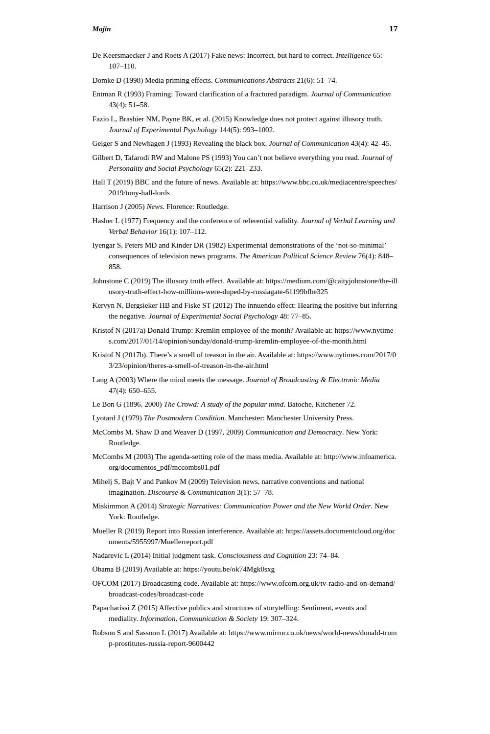Majin 17
De Keersmaecker J and Roets A (2017) Fake news: Incorrect, but hard to correct. Intelligence 65: 107–110.
Domke D (1998) Media priming effects. Communications Abstracts 21(6): 51–74.
Entman R (1993) Framing: Toward clarification of a fractured paradigm. Journal of Communication 43(4): 51–58.
Fazio L, Brashier NM, Payne BK, et al. (2015) Knowledge does not protect against illusory truth. Journal of Experimental Psychology 144(5): 993–1002.
Geiger S and Newhagen J (1993) Revealing the black box. Journal of Communication 43(4): 42–45.
Gilbert D, Tafarodi RW and Malone PS (1993) You can’t not believe everything you read. Journal of Personality and Social Psychology 65(2): 221–233.
Hall T (2019) BBC and the future of news. Available at: https://www.bbc.co.uk/mediacentre/speeches/2019/tony-hall-lords
Harrison J (2005) News. Florence: Routledge.
Hasher L (1977) Frequency and the conference of referential validity. Journal of Verbal Learning and Verbal Behavior 16(1): 107–112.
Iyengar S, Peters MD and Kinder DR (1982) Experimental demonstrations of the ‘not-so-minimal’ consequences of television news programs. The American Political Science Review 76(4): 848–858.
Johnstone C (2019) The illusory truth effect. Available at: https://medium.com/@caityjohnstone/the-illusory-truth-effect-how-millions-were-duped-by-russiagate-61199bfbe325
Kervyn N, Bergsieker HB and Fiske ST (2012) The innuendo effect: Hearing the positive but inferring the negative. Journal of Experimental Social Psychology 48: 77–85.
Kristof N (2017a) Donald Trump: Kremlin employee of the month? Available at: https://www.nytimes.com/2017/01/14/opinion/sunday/donald-trump-kremlin-employee-of-the-month.html
Kristof N (2017b). There’s a smell of treason in the air. Available at: https://www.nytimes.com/2017/03/23/opinion/theres-a-smell-of-treason-in-the-air.html
Lang A (2003) Where the mind meets the message. Journal of Broadcasting & Electronic Media 47(4): 650–655.
Le Bon G (1896, 2000) The Crowd: A study of the popular mind. Batoche, Kitchener 72.
Lyotard J (1979) The Postmodern Condition. Manchester: Manchester University Press.
McCombs M, Shaw D and Weaver D (1997, 2009) Communication and Democracy. New York: Routledge.
McCombs M (2003) The agenda-setting role of the mass media. Available at: http://www.infoamerica.org/documentos_pdf/mccombs01.pdf
Mihelj S, Bajt V and Pankov M (2009) Television news, narrative conventions and national imagination. Discourse & Communication 3(1): 57–78.
Miskimmon A (2014) Strategic Narratives: Communication Power and the New World Order. New York: Routledge.
Mueller R (2019) Report into Russian interference. Available at: https://assets.documentcloud.org/documents/5955997/Muellerreport.pdf
Nadarevic L (2014) Initial judgment task. Consciousness and Cognition 23: 74–84.
Obama B (2019) Available at: https://youtu.be/ok74Mgk0sxg
OFCOM (2017) Broadcasting code. Available at: https://www.ofcom.org.uk/tv-radio-and-on-demand/broadcast-codes/broadcast-code
Papacharissi Z (2015) Affective publics and structures of storytelling: Sentiment, events and mediality. Information, Communication & Society 19: 307–324.
Robson S and Sassoon L (2017) Available at: https://www.mirror.co.uk/news/world-news/donald-trump-prostitutes-russia-report-9600442